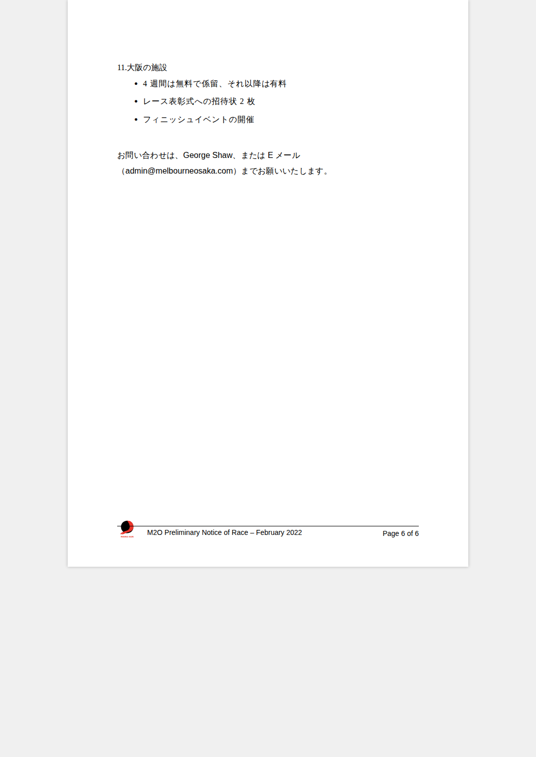11.大阪の施設
4 週間は無料で係留、それ以降は有料
レース表彰式への招待状 2 枚
フィニッシュイベントの開催
お問い合わせは、George Shaw、または E メール（admin@melbourneosaka.com）までお願いいたします。
RISING SUN
M2O Preliminary Notice of Race – February 2022
Page 6 of 6